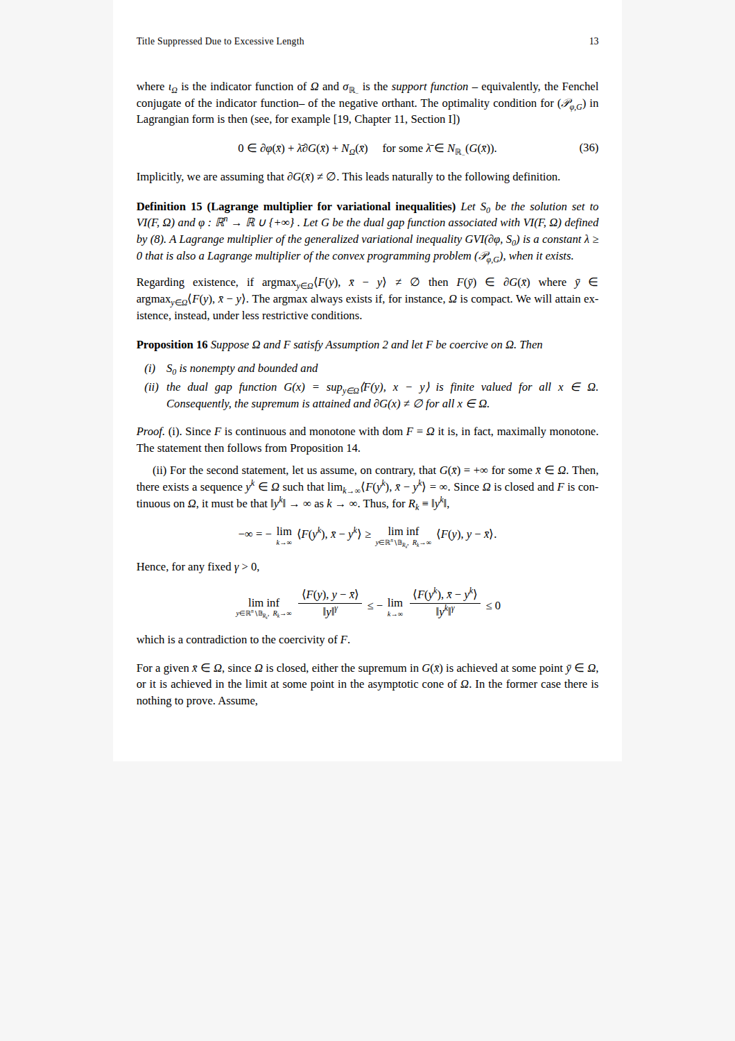Title Suppressed Due to Excessive Length 13
where ιΩ is the indicator function of Ω and σℝ− is the support function – equivalently, the Fenchel conjugate of the indicator function– of the negative orthant. The optimality condition for (𝒫φ,G) in Lagrangian form is then (see, for example [19, Chapter 11, Section I])
0 ∈ ∂φ(x̄) + λ̄∂G(x̄) + NΩ(x̄) for some λ̄ ∈ Nℝ−(G(x̄)). (36)
Implicitly, we are assuming that ∂G(x̄) ≠ ∅. This leads naturally to the following definition.
Definition 15 (Lagrange multiplier for variational inequalities) Let S0 be the solution set to VI(F, Ω) and φ : ℝn → ℝ ∪ {+∞} . Let G be the dual gap function associated with VI(F, Ω) defined by (8). A Lagrange multiplier of the generalized variational inequality GVI(∂φ, S0) is a constant λ ≥ 0 that is also a Lagrange multiplier of the convex programming problem (𝒫φ,G), when it exists.
Regarding existence, if argmaxy∈Ω⟨F(y), x̄ − y⟩ ≠ ∅ then F(ȳ) ∈ ∂G(x̄) where ȳ ∈ argmaxy∈Ω⟨F(y), x̄ − y⟩. The argmax always exists if, for instance, Ω is compact. We will attain existence, instead, under less restrictive conditions.
Proposition 16 Suppose Ω and F satisfy Assumption 2 and let F be coercive on Ω. Then
(i) S0 is nonempty and bounded and
(ii) the dual gap function G(x) = supy∈Ω⟨F(y), x − y⟩ is finite valued for all x ∈ Ω. Consequently, the supremum is attained and ∂G(x) ≠ ∅ for all x ∈ Ω.
Proof. (i). Since F is continuous and monotone with dom F = Ω it is, in fact, maximally monotone. The statement then follows from Proposition 14.
(ii) For the second statement, let us assume, on contrary, that G(x̄) = +∞ for some x̄ ∈ Ω. Then, there exists a sequence yk ∈ Ω such that limk→∞⟨F(yk), x̄ − yk⟩ = ∞. Since Ω is closed and F is continuous on Ω, it must be that ‖yk‖ → ∞ as k → ∞. Thus, for Rk ≡ ‖yk‖,
−∞ = − lim k→∞ ⟨F(yk), x̄ − yk⟩ ≥ lim inf y∈ℝn∖𝔹Rk, Rk→∞ ⟨F(y), y − x̄⟩.
Hence, for any fixed γ > 0,
lim inf y∈ℝn∖𝔹Rk, Rk→∞ ⟨F(y), y − x̄⟩‖y‖γ ≤ − lim k→∞ ⟨F(yk), x̄ − yk⟩‖yk‖γ ≤ 0
which is a contradiction to the coercivity of F.
For a given x̄ ∈ Ω, since Ω is closed, either the supremum in G(x̄) is achieved at some point ȳ ∈ Ω, or it is achieved in the limit at some point in the asymptotic cone of Ω. In the former case there is nothing to prove. Assume,